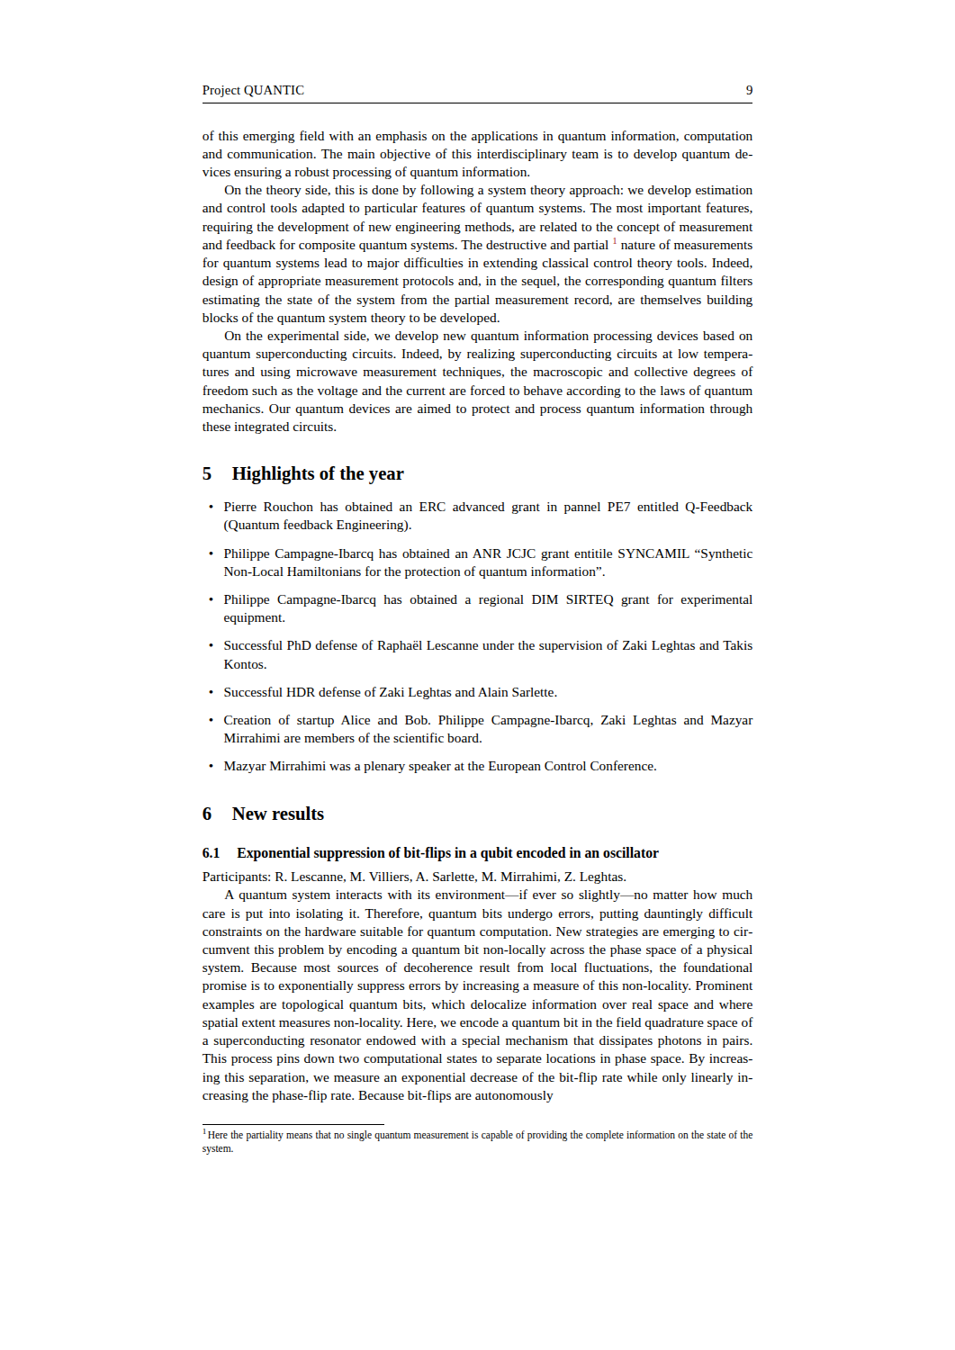Project QUANTIC 9
of this emerging field with an emphasis on the applications in quantum information, computation and communication. The main objective of this interdisciplinary team is to develop quantum devices ensuring a robust processing of quantum information.
On the theory side, this is done by following a system theory approach: we develop estimation and control tools adapted to particular features of quantum systems. The most important features, requiring the development of new engineering methods, are related to the concept of measurement and feedback for composite quantum systems. The destructive and partial 1 nature of measurements for quantum systems lead to major difficulties in extending classical control theory tools. Indeed, design of appropriate measurement protocols and, in the sequel, the corresponding quantum filters estimating the state of the system from the partial measurement record, are themselves building blocks of the quantum system theory to be developed.
On the experimental side, we develop new quantum information processing devices based on quantum superconducting circuits. Indeed, by realizing superconducting circuits at low temperatures and using microwave measurement techniques, the macroscopic and collective degrees of freedom such as the voltage and the current are forced to behave according to the laws of quantum mechanics. Our quantum devices are aimed to protect and process quantum information through these integrated circuits.
5 Highlights of the year
Pierre Rouchon has obtained an ERC advanced grant in pannel PE7 entitled Q-Feedback (Quantum feedback Engineering).
Philippe Campagne-Ibarcq has obtained an ANR JCJC grant entitile SYNCAMIL “Synthetic Non-Local Hamiltonians for the protection of quantum information”.
Philippe Campagne-Ibarcq has obtained a regional DIM SIRTEQ grant for experimental equipment.
Successful PhD defense of Raphaël Lescanne under the supervision of Zaki Leghtas and Takis Kontos.
Successful HDR defense of Zaki Leghtas and Alain Sarlette.
Creation of startup Alice and Bob. Philippe Campagne-Ibarcq, Zaki Leghtas and Mazyar Mirrahimi are members of the scientific board.
Mazyar Mirrahimi was a plenary speaker at the European Control Conference.
6 New results
6.1 Exponential suppression of bit-flips in a qubit encoded in an oscillator
Participants: R. Lescanne, M. Villiers, A. Sarlette, M. Mirrahimi, Z. Leghtas.
A quantum system interacts with its environment—if ever so slightly—no matter how much care is put into isolating it. Therefore, quantum bits undergo errors, putting dauntingly difficult constraints on the hardware suitable for quantum computation. New strategies are emerging to circumvent this problem by encoding a quantum bit non-locally across the phase space of a physical system. Because most sources of decoherence result from local fluctuations, the foundational promise is to exponentially suppress errors by increasing a measure of this non-locality. Prominent examples are topological quantum bits, which delocalize information over real space and where spatial extent measures non-locality. Here, we encode a quantum bit in the field quadrature space of a superconducting resonator endowed with a special mechanism that dissipates photons in pairs. This process pins down two computational states to separate locations in phase space. By increasing this separation, we measure an exponential decrease of the bit-flip rate while only linearly increasing the phase-flip rate. Because bit-flips are autonomously
1Here the partiality means that no single quantum measurement is capable of providing the complete information on the state of the system.